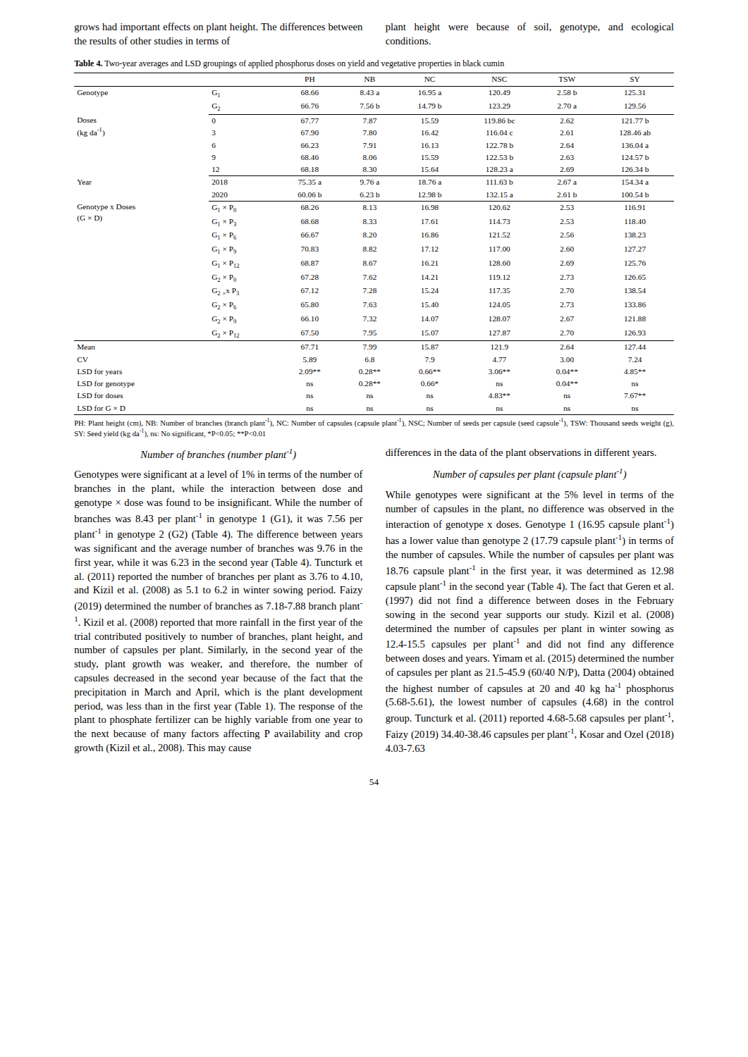grows had important effects on plant height. The differences between the results of other studies in terms of
plant height were because of soil, genotype, and ecological conditions.
Table 4. Two-year averages and LSD groupings of applied phosphorus doses on yield and vegetative properties in black cumin
| | | PH | NB | NC | NSC | TSW | SY |
| --- | --- | --- | --- | --- | --- | --- | --- |
| Genotype | G 1 | 68.66 | 8.43 a | 16.95 a | 120.49 | 2.58 b | 125.31 |
| G 2 | 66.76 | 7.56 b | 14.79 b | 123.29 | 2.70 a | 129.56 |
| Doses (kg da -1 ) | 0 | 67.77 | 7.87 | 15.59 | 119.86 bc | 2.62 | 121.77 b |
| 3 | 67.90 | 7.80 | 16.42 | 116.04 c | 2.61 | 128.46 ab |
| 6 | 66.23 | 7.91 | 16.13 | 122.78 b | 2.64 | 136.04 a |
| 9 | 68.46 | 8.06 | 15.59 | 122.53 b | 2.63 | 124.57 b |
| 12 | 68.18 | 8.30 | 15.64 | 128.23 a | 2.69 | 126.34 b |
| Year | 2018 | 75.35 a | 9.76 a | 18.76 a | 111.63 b | 2.67 a | 154.34 a |
| 2020 | 60.06 b | 6.23 b | 12.98 b | 132.15 a | 2.61 b | 100.54 b |
| Genotype x Doses (G × D) | G 1 × P 0 | 68.26 | 8.13 | 16.98 | 120.62 | 2.53 | 116.91 |
| G 1 × P 3 | 68.68 | 8.33 | 17.61 | 114.73 | 2.53 | 118.40 |
| G 1 × P 6 | 66.67 | 8.20 | 16.86 | 121.52 | 2.56 | 138.23 |
| G 1 × P 9 | 70.83 | 8.82 | 17.12 | 117.00 | 2.60 | 127.27 |
| G 1 × P 12 | 68.87 | 8.67 | 16.21 | 128.60 | 2.69 | 125.76 |
| G 2 × P 0 | 67.28 | 7.62 | 14.21 | 119.12 | 2.73 | 126.65 |
| G 2 × x P 3 | 67.12 | 7.28 | 15.24 | 117.35 | 2.70 | 138.54 |
| G 2 × P 6 | 65.80 | 7.63 | 15.40 | 124.05 | 2.73 | 133.86 |
| G 2 × P 9 | 66.10 | 7.32 | 14.07 | 128.07 | 2.67 | 121.88 |
| G 2 × P 12 | 67.50 | 7.95 | 15.07 | 127.87 | 2.70 | 126.93 |
| Mean | 67.71 | 7.99 | 15.87 | 121.9 | 2.64 | 127.44 |
| CV | 5.89 | 6.8 | 7.9 | 4.77 | 3.00 | 7.24 |
| LSD for years | 2.09** | 0.28** | 0.66** | 3.06** | 0.04** | 4.85** |
| LSD for genotype | ns | 0.28** | 0.66* | ns | 0.04** | ns |
| LSD for doses | ns | ns | ns | 4.83** | ns | 7.67** |
| LSD for G × D | ns | ns | ns | ns | ns | ns |
PH: Plant height (cm), NB: Number of branches (branch plant-1), NC: Number of capsules (capsule plant-1), NSC; Number of seeds per capsule (seed capsule-1), TSW: Thousand seeds weight (g), SY: Seed yield (kg da-1), ns: No significant, *P<0.05; **P<0.01
Number of branches (number plant-1)
Genotypes were significant at a level of 1% in terms of the number of branches in the plant, while the interaction between dose and genotype × dose was found to be insignificant. While the number of branches was 8.43 per plant-1 in genotype 1 (G1), it was 7.56 per plant-1 in genotype 2 (G2) (Table 4). The difference between years was significant and the average number of branches was 9.76 in the first year, while it was 6.23 in the second year (Table 4). Tuncturk et al. (2011) reported the number of branches per plant as 3.76 to 4.10, and Kizil et al. (2008) as 5.1 to 6.2 in winter sowing period. Faizy (2019) determined the number of branches as 7.18-7.88 branch plant-1. Kizil et al. (2008) reported that more rainfall in the first year of the trial contributed positively to number of branches, plant height, and number of capsules per plant. Similarly, in the second year of the study, plant growth was weaker, and therefore, the number of capsules decreased in the second year because of the fact that the precipitation in March and April, which is the plant development period, was less than in the first year (Table 1). The response of the plant to phosphate fertilizer can be highly variable from one year to the next because of many factors affecting P availability and crop growth (Kizil et al., 2008). This may cause
differences in the data of the plant observations in different years.
Number of capsules per plant (capsule plant-1)
While genotypes were significant at the 5% level in terms of the number of capsules in the plant, no difference was observed in the interaction of genotype x doses. Genotype 1 (16.95 capsule plant-1) has a lower value than genotype 2 (17.79 capsule plant-1) in terms of the number of capsules. While the number of capsules per plant was 18.76 capsule plant-1 in the first year, it was determined as 12.98 capsule plant-1 in the second year (Table 4). The fact that Geren et al. (1997) did not find a difference between doses in the February sowing in the second year supports our study. Kizil et al. (2008) determined the number of capsules per plant in winter sowing as 12.4-15.5 capsules per plant-1 and did not find any difference between doses and years. Yimam et al. (2015) determined the number of capsules per plant as 21.5-45.9 (60/40 N/P), Datta (2004) obtained the highest number of capsules at 20 and 40 kg ha-1 phosphorus (5.68-5.61), the lowest number of capsules (4.68) in the control group. Tuncturk et al. (2011) reported 4.68-5.68 capsules per plant-1, Faizy (2019) 34.40-38.46 capsules per plant-1, Kosar and Ozel (2018) 4.03-7.63
54